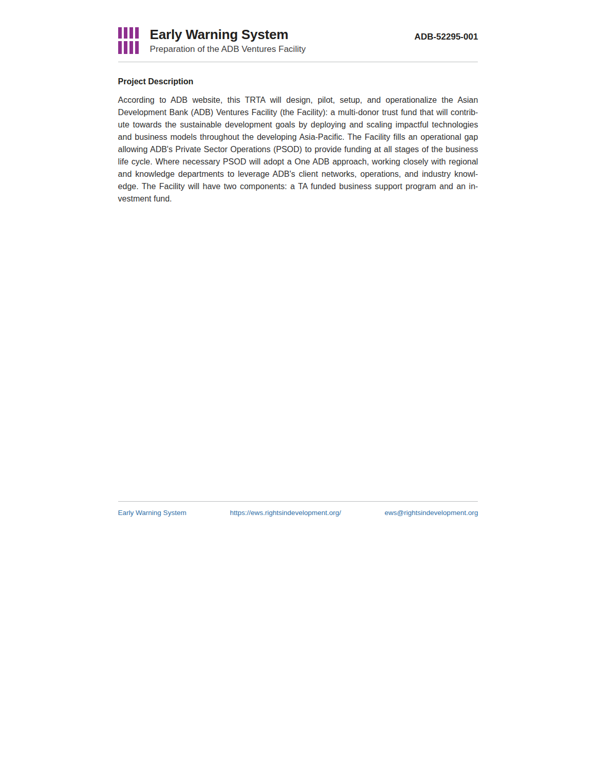Early Warning System
Preparation of the ADB Ventures Facility
ADB-52295-001
Project Description
According to ADB website, this TRTA will design, pilot, setup, and operationalize the Asian Development Bank (ADB) Ventures Facility (the Facility): a multi-donor trust fund that will contribute towards the sustainable development goals by deploying and scaling impactful technologies and business models throughout the developing Asia-Pacific. The Facility fills an operational gap allowing ADB's Private Sector Operations (PSOD) to provide funding at all stages of the business life cycle. Where necessary PSOD will adopt a One ADB approach, working closely with regional and knowledge departments to leverage ADB's client networks, operations, and industry knowledge. The Facility will have two components: a TA funded business support program and an investment fund.
Early Warning System
https://ews.rightsindevelopment.org/
ews@rightsindevelopment.org